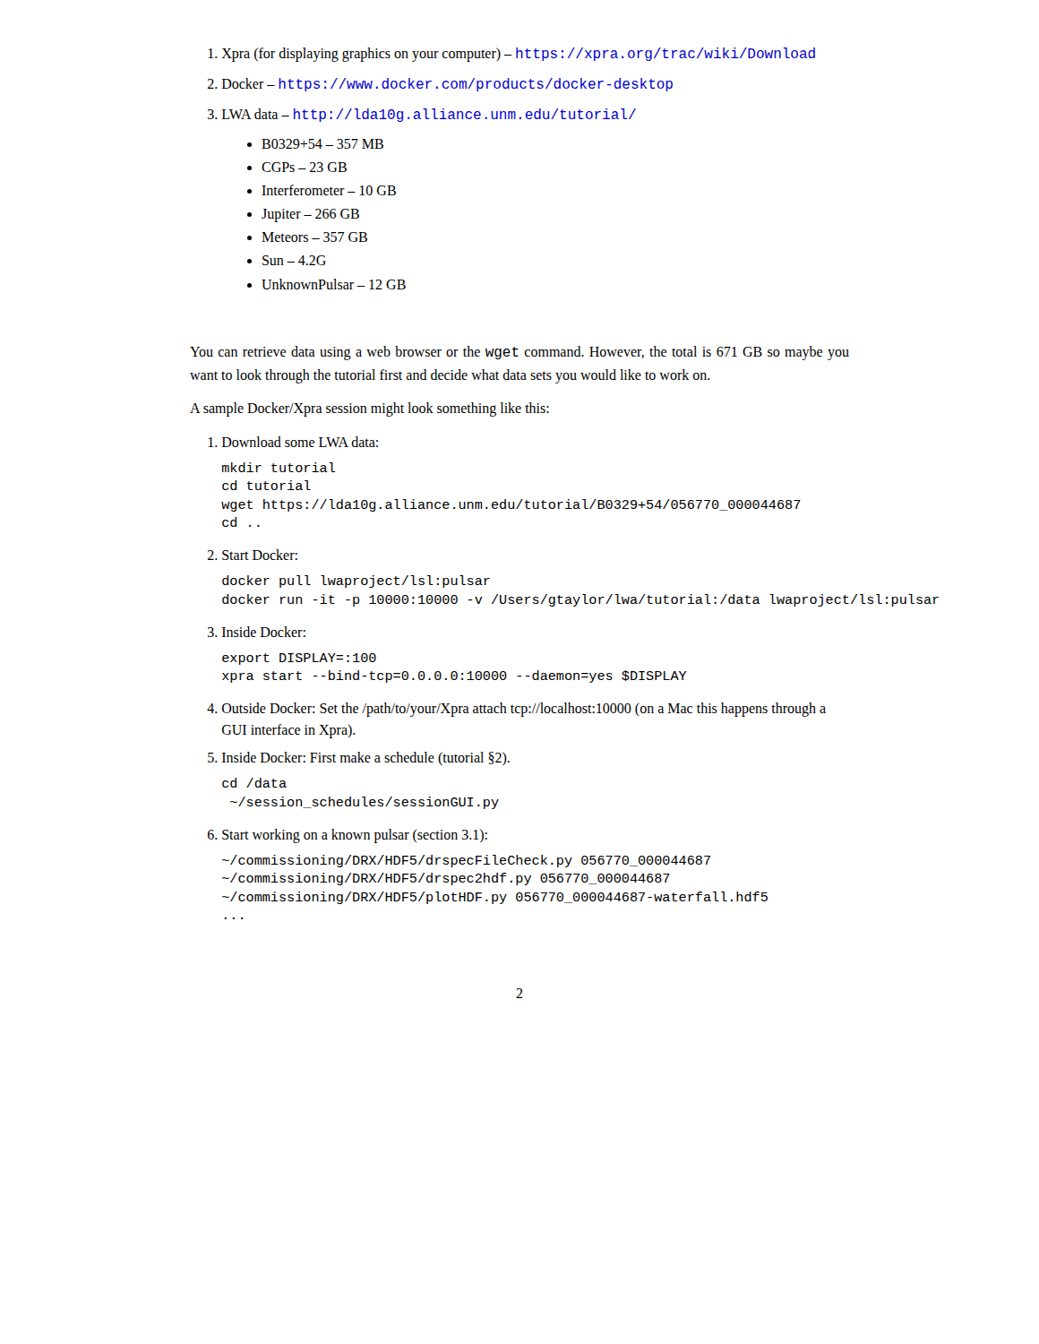Xpra (for displaying graphics on your computer) – https://xpra.org/trac/wiki/Download
Docker – https://www.docker.com/products/docker-desktop
LWA data – http://lda10g.alliance.unm.edu/tutorial/
B0329+54 – 357 MB
CGPs – 23 GB
Interferometer – 10 GB
Jupiter – 266 GB
Meteors – 357 GB
Sun – 4.2G
UnknownPulsar – 12 GB
You can retrieve data using a web browser or the wget command. However, the total is 671 GB so maybe you want to look through the tutorial first and decide what data sets you would like to work on.
A sample Docker/Xpra session might look something like this:
Download some LWA data:
mkdir tutorial
cd tutorial
wget https://lda10g.alliance.unm.edu/tutorial/B0329+54/056770_000044687
cd ..
Start Docker:
docker pull lwaproject/lsl:pulsar
docker run -it -p 10000:10000 -v /Users/gtaylor/lwa/tutorial:/data lwaproject/lsl:pulsar
Inside Docker:
export DISPLAY=:100
xpra start --bind-tcp=0.0.0.0:10000 --daemon=yes $DISPLAY
Outside Docker: Set the /path/to/your/Xpra attach tcp://localhost:10000 (on a Mac this happens through a GUI interface in Xpra).
Inside Docker: First make a schedule (tutorial §2).
cd /data
 ~/session_schedules/sessionGUI.py
Start working on a known pulsar (section 3.1):
~/commissioning/DRX/HDF5/drspecFileCheck.py 056770_000044687
~/commissioning/DRX/HDF5/drspec2hdf.py 056770_000044687
~/commissioning/DRX/HDF5/plotHDF.py 056770_000044687-waterfall.hdf5
...
2